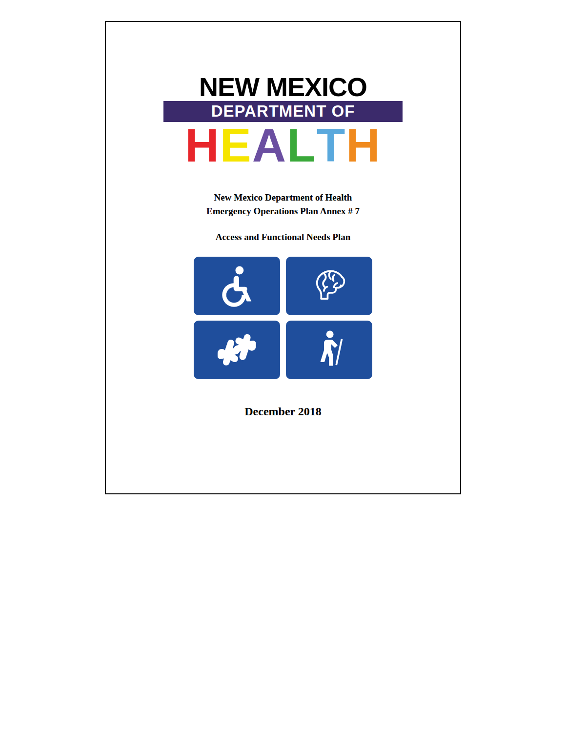NEW MEXICO
DEPARTMENT OF
HEALTH
New Mexico Department of Health
Emergency Operations Plan Annex # 7
Access and Functional Needs Plan
December 2018